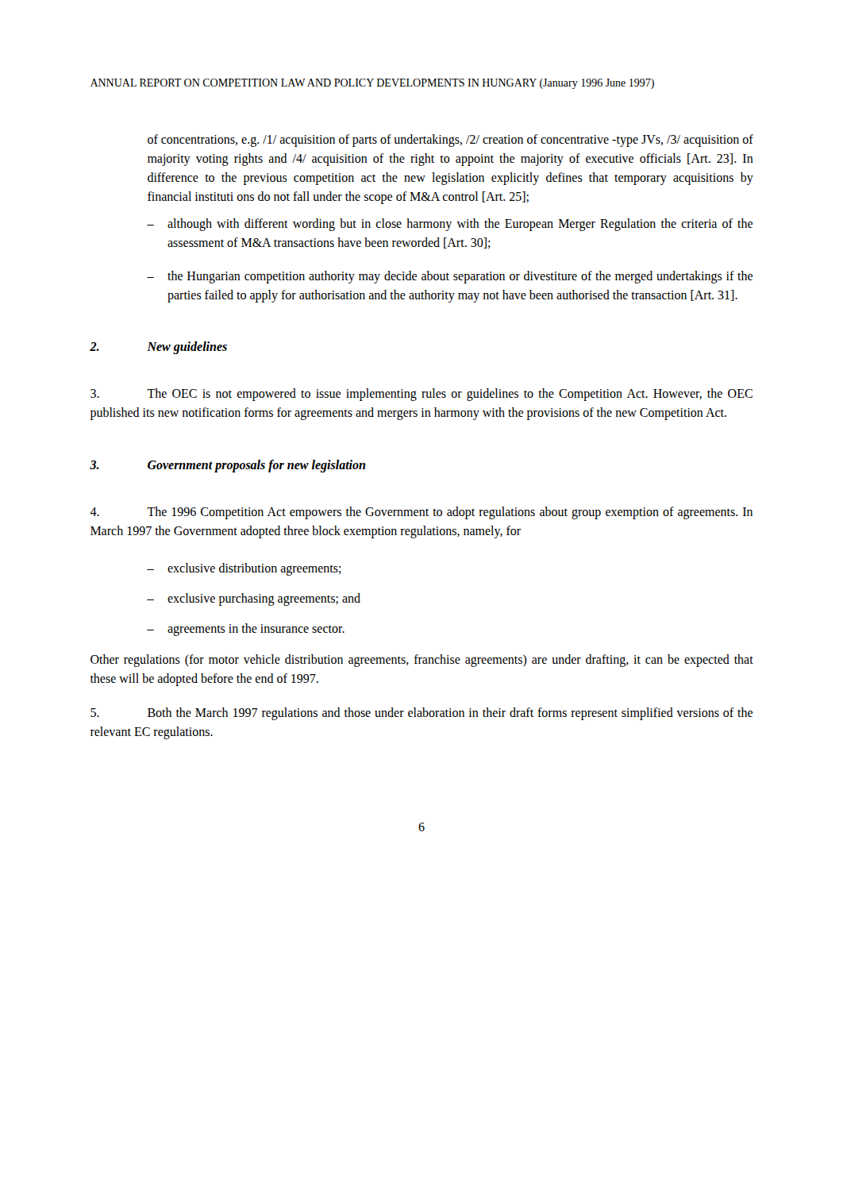ANNUAL REPORT ON COMPETITION LAW AND POLICY DEVELOPMENTS IN HUNGARY (January 1996 June 1997)
of concentrations, e.g. /1/ acquisition of parts of undertakings, /2/ creation of concentrative -type JVs, /3/ acquisition of majority voting rights and /4/ acquisition of the right to appoint the majority of executive officials [Art. 23]. In difference to the previous competition act the new legislation explicitly defines that temporary acquisitions by financial instituti ons do not fall under the scope of M&A control [Art. 25];
although with different wording but in close harmony with the European Merger Regulation the criteria of the assessment of M&A transactions have been reworded [Art. 30];
the Hungarian competition authority may decide about separation or divestiture of the merged undertakings if the parties failed to apply for authorisation and the authority may not have been authorised the transaction [Art. 31].
2. New guidelines
3. The OEC is not empowered to issue implementing rules or guidelines to the Competition Act. However, the OEC published its new notification forms for agreements and mergers in harmony with the provisions of the new Competition Act.
3. Government proposals for new legislation
4. The 1996 Competition Act empowers the Government to adopt regulations about group exemption of agreements. In March 1997 the Government adopted three block exemption regulations, namely, for
exclusive distribution agreements;
exclusive purchasing agreements; and
agreements in the insurance sector.
Other regulations (for motor vehicle distribution agreements, franchise agreements) are under drafting, it can be expected that these will be adopted before the end of 1997.
5. Both the March 1997 regulations and those under elaboration in their draft forms represent simplified versions of the relevant EC regulations.
6